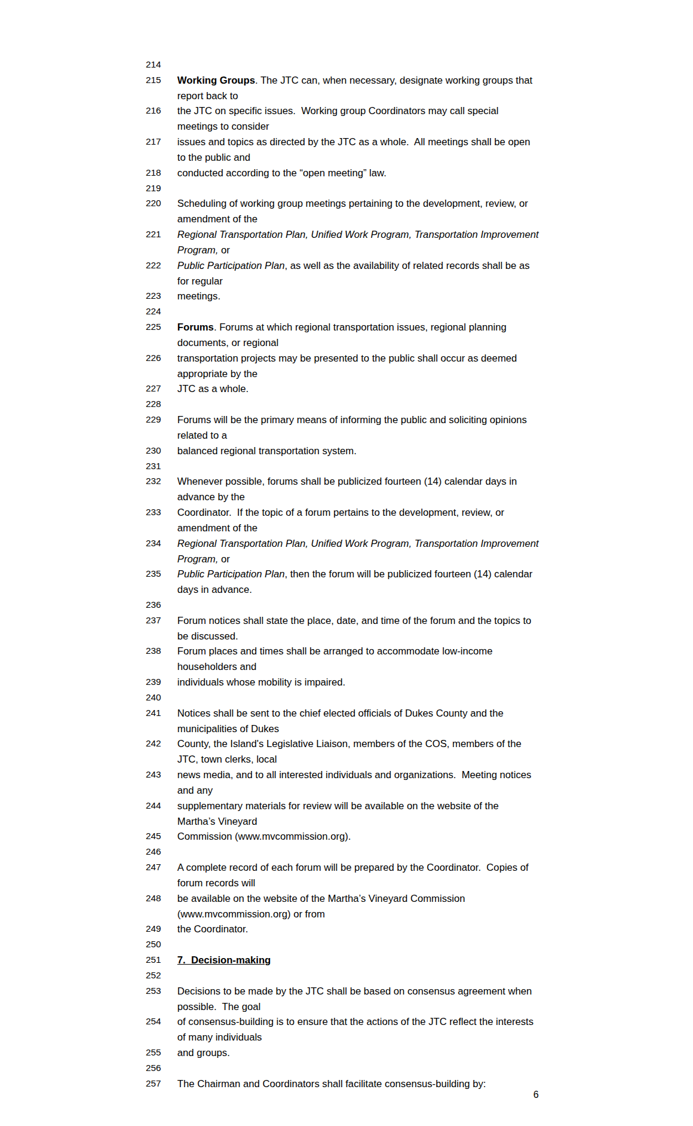| 214 | |
| 215 | Working Groups . The JTC can, when necessary, designate working groups that report back to |
| 216 | the JTC on specific issues. Working group Coordinators may call special meetings to consider |
| 217 | issues and topics as directed by the JTC as a whole. All meetings shall be open to the public and |
| 218 | conducted according to the “open meeting” law. |
| 219 | |
| 220 | Scheduling of working group meetings pertaining to the development, review, or amendment of the |
| 221 | Regional Transportation Plan, Unified Work Program, Transportation Improvement Program, or |
| 222 | Public Participation Plan , as well as the availability of related records shall be as for regular |
| 223 | meetings. |
| 224 | |
| 225 | Forums . Forums at which regional transportation issues, regional planning documents, or regional |
| 226 | transportation projects may be presented to the public shall occur as deemed appropriate by the |
| 227 | JTC as a whole. |
| 228 | |
| 229 | Forums will be the primary means of informing the public and soliciting opinions related to a |
| 230 | balanced regional transportation system. |
| 231 | |
| 232 | Whenever possible, forums shall be publicized fourteen (14) calendar days in advance by the |
| 233 | Coordinator. If the topic of a forum pertains to the development, review, or amendment of the |
| 234 | Regional Transportation Plan, Unified Work Program, Transportation Improvement Program, or |
| 235 | Public Participation Plan , then the forum will be publicized fourteen (14) calendar days in advance. |
| 236 | |
| 237 | Forum notices shall state the place, date, and time of the forum and the topics to be discussed. |
| 238 | Forum places and times shall be arranged to accommodate low-income householders and |
| 239 | individuals whose mobility is impaired. |
| 240 | |
| 241 | Notices shall be sent to the chief elected officials of Dukes County and the municipalities of Dukes |
| 242 | County, the Island's Legislative Liaison, members of the COS, members of the JTC, town clerks, local |
| 243 | news media, and to all interested individuals and organizations. Meeting notices and any |
| 244 | supplementary materials for review will be available on the website of the Martha’s Vineyard |
| 245 | Commission (www.mvcommission.org). |
| 246 | |
| 247 | A complete record of each forum will be prepared by the Coordinator. Copies of forum records will |
| 248 | be available on the website of the Martha’s Vineyard Commission (www.mvcommission.org) or from |
| 249 | the Coordinator. |
| 250 | |
| 251 | 7. Decision-making |
| 252 | |
| 253 | Decisions to be made by the JTC shall be based on consensus agreement when possible. The goal |
| 254 | of consensus-building is to ensure that the actions of the JTC reflect the interests of many individuals |
| 255 | and groups. |
| 256 | |
| 257 | The Chairman and Coordinators shall facilitate consensus-building by: |
6